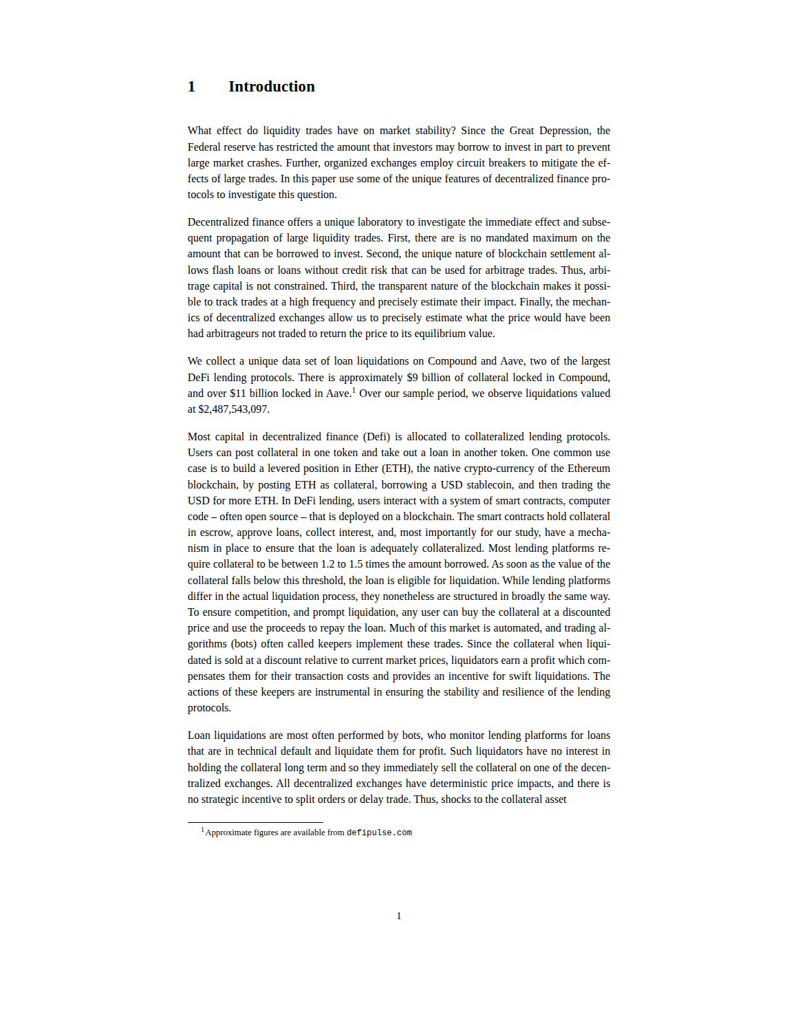1 Introduction
What effect do liquidity trades have on market stability? Since the Great Depression, the Federal reserve has restricted the amount that investors may borrow to invest in part to prevent large market crashes. Further, organized exchanges employ circuit breakers to mitigate the effects of large trades. In this paper use some of the unique features of decentralized finance protocols to investigate this question.
Decentralized finance offers a unique laboratory to investigate the immediate effect and subsequent propagation of large liquidity trades. First, there are is no mandated maximum on the amount that can be borrowed to invest. Second, the unique nature of blockchain settlement allows flash loans or loans without credit risk that can be used for arbitrage trades. Thus, arbitrage capital is not constrained. Third, the transparent nature of the blockchain makes it possible to track trades at a high frequency and precisely estimate their impact. Finally, the mechanics of decentralized exchanges allow us to precisely estimate what the price would have been had arbitrageurs not traded to return the price to its equilibrium value.
We collect a unique data set of loan liquidations on Compound and Aave, two of the largest DeFi lending protocols. There is approximately $9 billion of collateral locked in Compound, and over $11 billion locked in Aave.1 Over our sample period, we observe liquidations valued at $2,487,543,097.
Most capital in decentralized finance (Defi) is allocated to collateralized lending protocols. Users can post collateral in one token and take out a loan in another token. One common use case is to build a levered position in Ether (ETH), the native crypto-currency of the Ethereum blockchain, by posting ETH as collateral, borrowing a USD stablecoin, and then trading the USD for more ETH. In DeFi lending, users interact with a system of smart contracts, computer code – often open source – that is deployed on a blockchain. The smart contracts hold collateral in escrow, approve loans, collect interest, and, most importantly for our study, have a mechanism in place to ensure that the loan is adequately collateralized. Most lending platforms require collateral to be between 1.2 to 1.5 times the amount borrowed. As soon as the value of the collateral falls below this threshold, the loan is eligible for liquidation. While lending platforms differ in the actual liquidation process, they nonetheless are structured in broadly the same way. To ensure competition, and prompt liquidation, any user can buy the collateral at a discounted price and use the proceeds to repay the loan. Much of this market is automated, and trading algorithms (bots) often called keepers implement these trades. Since the collateral when liquidated is sold at a discount relative to current market prices, liquidators earn a profit which compensates them for their transaction costs and provides an incentive for swift liquidations. The actions of these keepers are instrumental in ensuring the stability and resilience of the lending protocols.
Loan liquidations are most often performed by bots, who monitor lending platforms for loans that are in technical default and liquidate them for profit. Such liquidators have no interest in holding the collateral long term and so they immediately sell the collateral on one of the decentralized exchanges. All decentralized exchanges have deterministic price impacts, and there is no strategic incentive to split orders or delay trade. Thus, shocks to the collateral asset
1Approximate figures are available from defipulse.com
1